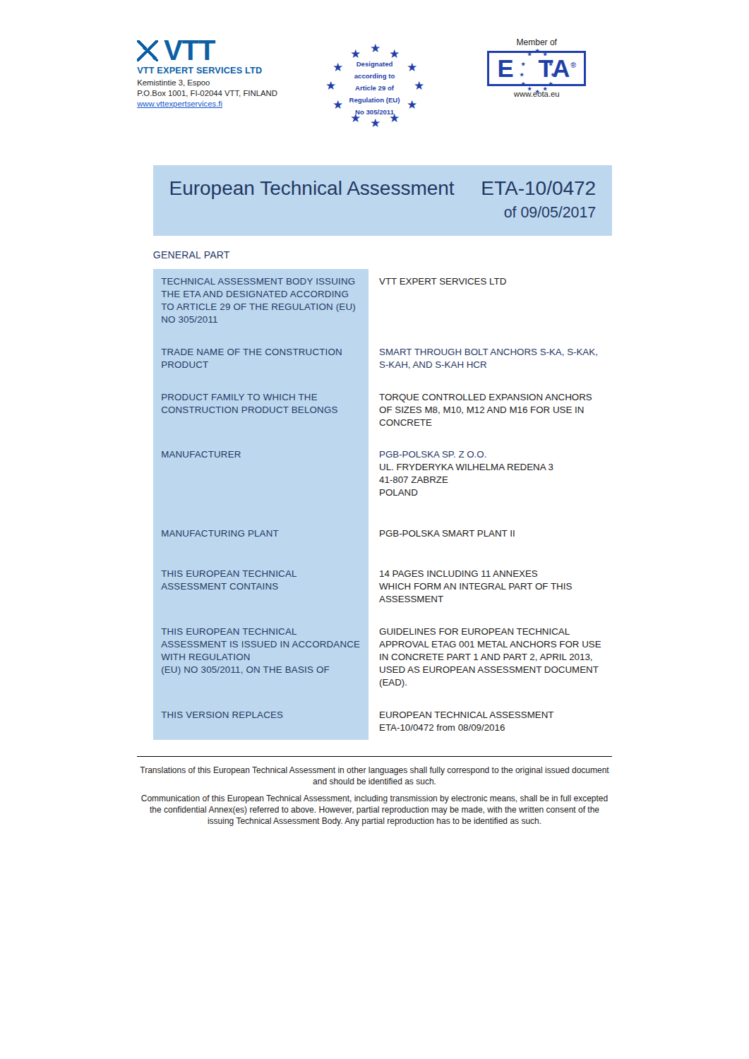VTT
VTT EXPERT SERVICES LTD
Kemistintie 3, Espoo
P.O.Box 1001, FI-02044 VTT, FINLAND
www.vttexpertservices.fi
★ ★ ★ ★ ★ ★ ★ ★ ★ ★ ★ ★ Designated according to Article 29 of Regulation (EU) No 305/2011
Member of
E TA® ★ ★ ★ ★ ★ ★ ★ ★ ★ ★ ★ ★
www.eota.eu
European Technical Assessment
ETA-10/0472
of 09/05/2017
GENERAL PART
| TECHNICAL ASSESSMENT BODY ISSUING THE ETA AND DESIGNATED ACCORDING TO ARTICLE 29 OF THE REGULATION (EU) NO 305/2011 | VTT EXPERT SERVICES LTD |
| TRADE NAME OF THE CONSTRUCTION PRODUCT | SMART THROUGH BOLT ANCHORS S-KA, S-KAK, S-KAH, AND S-KAH HCR |
| PRODUCT FAMILY TO WHICH THE CONSTRUCTION PRODUCT BELONGS | TORQUE CONTROLLED EXPANSION ANCHORS OF SIZES M8, M10, M12 AND M16 FOR USE IN CONCRETE |
| MANUFACTURER | PGB-POLSKA SP. Z O.O. UL. FRYDERYKA WILHELMA REDENA 3 41-807 ZABRZE POLAND |
| MANUFACTURING PLANT | PGB-POLSKA SMART PLANT II |
| THIS EUROPEAN TECHNICAL ASSESSMENT CONTAINS | 14 PAGES INCLUDING 11 ANNEXES WHICH FORM AN INTEGRAL PART OF THIS ASSESSMENT |
| THIS EUROPEAN TECHNICAL ASSESSMENT IS ISSUED IN ACCORDANCE WITH REGULATION (EU) NO 305/2011, ON THE BASIS OF | GUIDELINES FOR EUROPEAN TECHNICAL APPROVAL ETAG 001 METAL ANCHORS FOR USE IN CONCRETE PART 1 AND PART 2, APRIL 2013, USED AS EUROPEAN ASSESSMENT DOCUMENT (EAD). |
| THIS VERSION REPLACES | EUROPEAN TECHNICAL ASSESSMENT ETA-10/0472 from 08/09/2016 |
Translations of this European Technical Assessment in other languages shall fully correspond to the original issued document and should be identified as such.
Communication of this European Technical Assessment, including transmission by electronic means, shall be in full excepted the confidential Annex(es) referred to above. However, partial reproduction may be made, with the written consent of the issuing Technical Assessment Body. Any partial reproduction has to be identified as such.